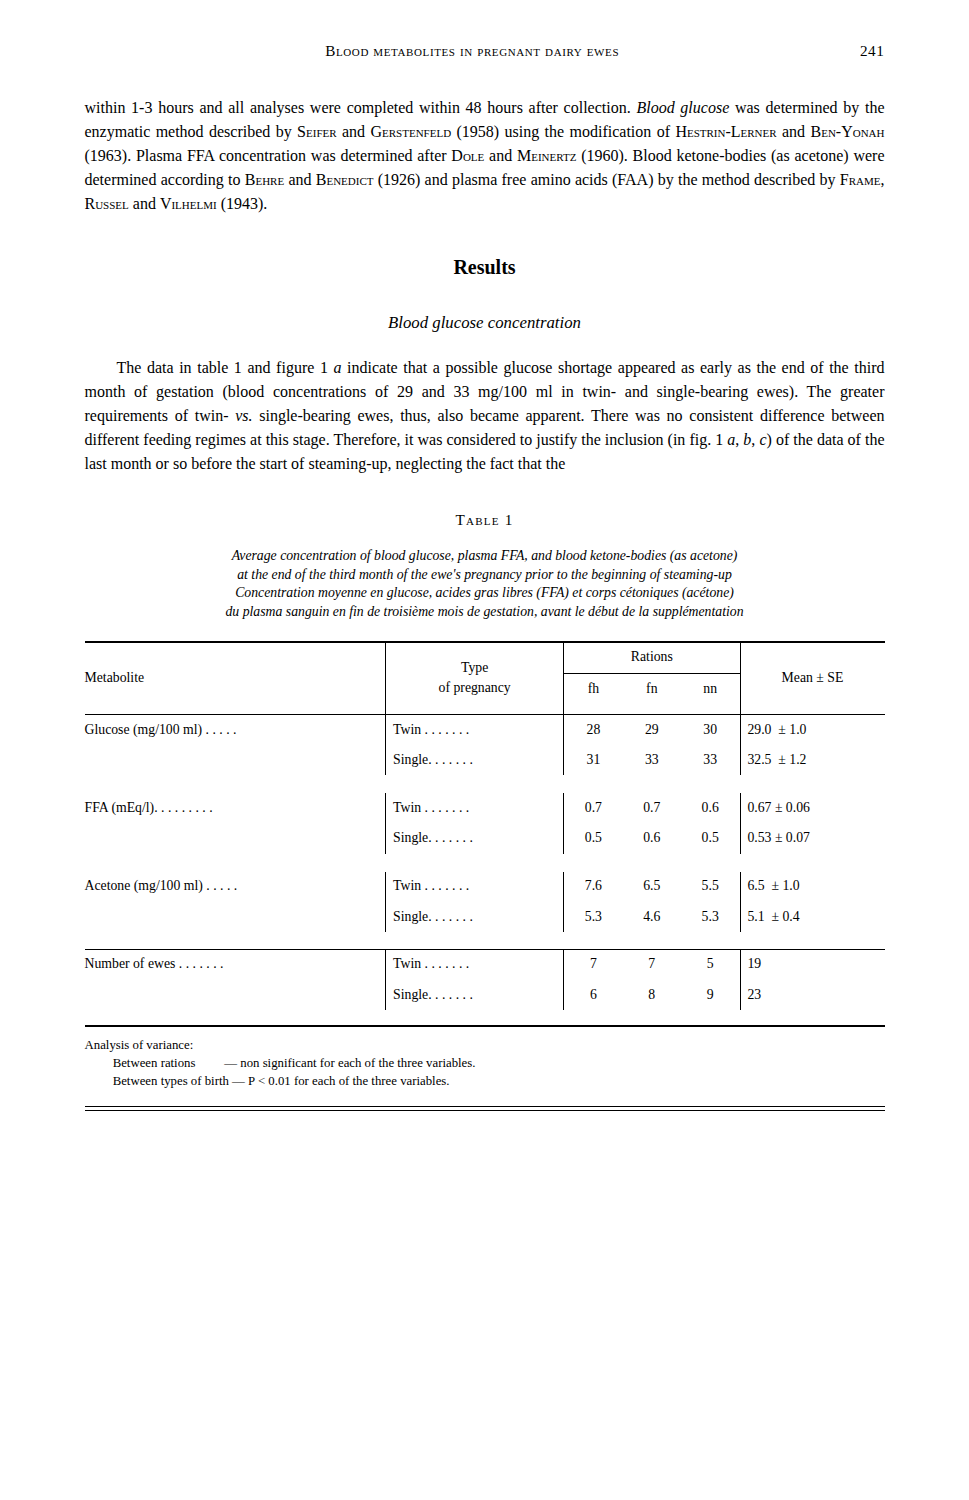Blood metabolites in pregnant dairy ewes 241
within 1-3 hours and all analyses were completed within 48 hours after collection. Blood glucose was determined by the enzymatic method described by Seifer and Gerstenfeld (1958) using the modification of Hestrin-Lerner and Ben-Yonah (1963). Plasma FFA concentration was determined after Dole and Meinertz (1960). Blood ketone-bodies (as acetone) were determined according to Behre and Benedict (1926) and plasma free amino acids (FAA) by the method described by Frame, Russel and Vilhelmi (1943).
Results
Blood glucose concentration
The data in table 1 and figure 1 a indicate that a possible glucose shortage appeared as early as the end of the third month of gestation (blood concentrations of 29 and 33 mg/100 ml in twin- and single-bearing ewes). The greater requirements of twin- vs. single-bearing ewes, thus, also became apparent. There was no consistent difference between different feeding regimes at this stage. Therefore, it was considered to justify the inclusion (in fig. 1 a, b, c) of the data of the last month or so before the start of steaming-up, neglecting the fact that the
Table 1
Average concentration of blood glucose, plasma FFA, and blood ketone-bodies (as acetone)
at the end of the third month of the ewe's pregnancy prior to the beginning of steaming-up
Concentration moyenne en glucose, acides gras libres (FFA) et corps cétoniques (acétone)
du plasma sanguin en fin de troisième mois de gestation, avant le début de la supplémentation
| Metabolite | Type of pregnancy | Rations | Mean ± SE |
| --- | --- | --- | --- |
| fh | fn | nn |
| Glucose (mg/100 ml) . . . . . | Twin . . . . . . . | 28 | 29 | 30 | 29.0 ± 1.0 |
| | Single. . . . . . . | 31 | 33 | 33 | 32.5 ± 1.2 |
| FFA (mEq/l). . . . . . . . . | Twin . . . . . . . | 0.7 | 0.7 | 0.6 | 0.67 ± 0.06 |
| | Single. . . . . . . | 0.5 | 0.6 | 0.5 | 0.53 ± 0.07 |
| Acetone (mg/100 ml) . . . . . | Twin . . . . . . . | 7.6 | 6.5 | 5.5 | 6.5 ± 1.0 |
| | Single. . . . . . . | 5.3 | 4.6 | 5.3 | 5.1 ± 0.4 |
| Number of ewes . . . . . . . | Twin . . . . . . . | 7 | 7 | 5 | 19 |
| | Single. . . . . . . | 6 | 8 | 9 | 23 |
Analysis of variance:
Between rations — non significant for each of the three variables. Between types of birth — P < 0.01 for each of the three variables.